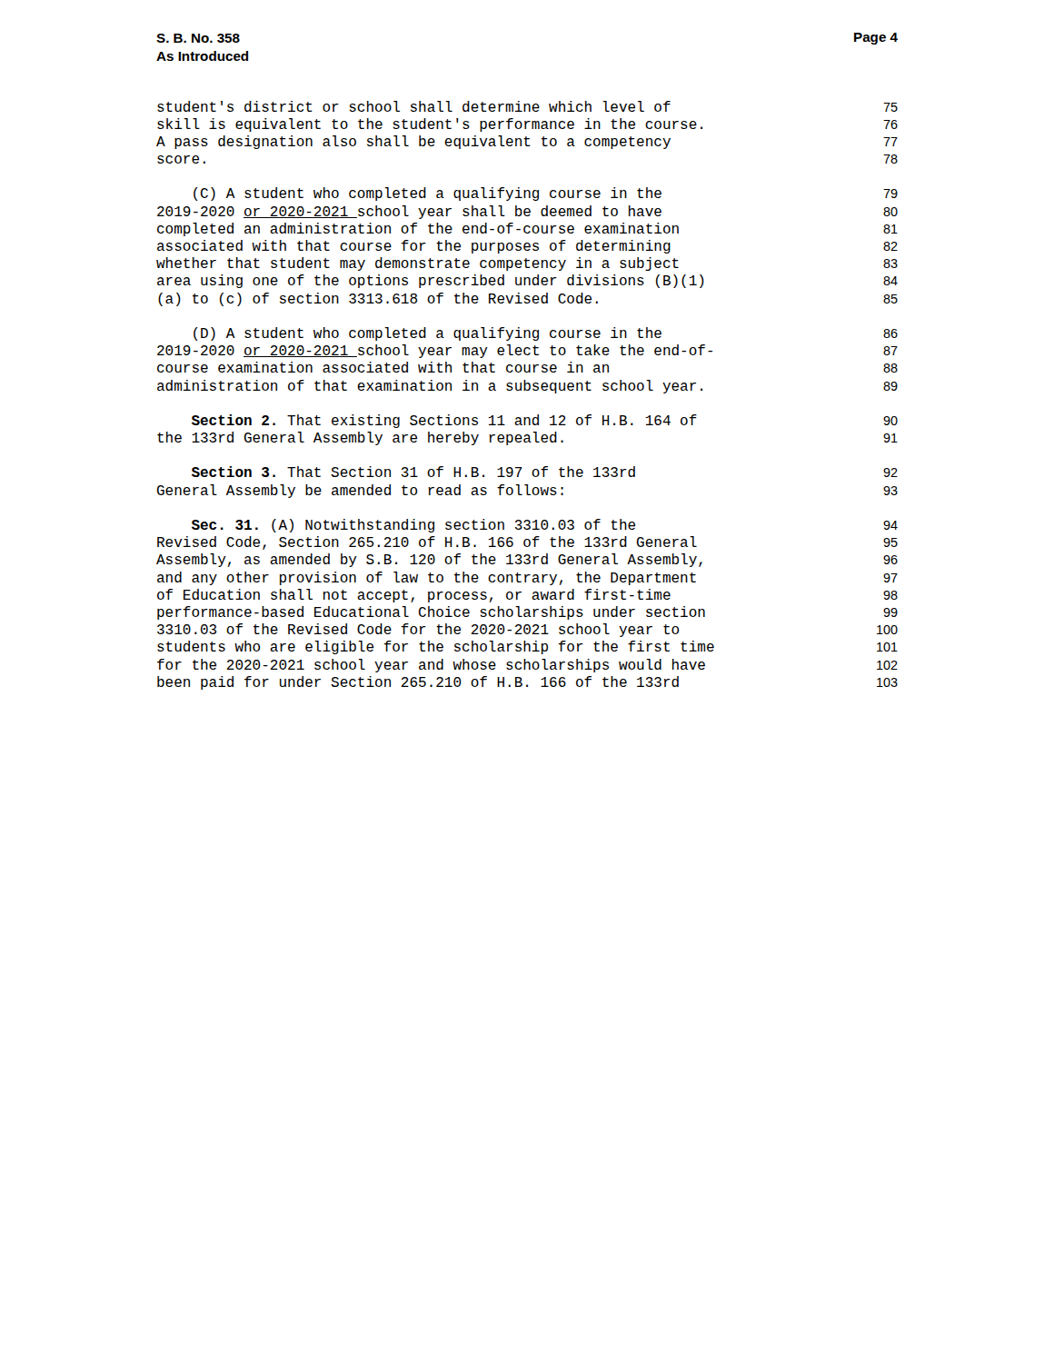S. B. No. 358
As Introduced
Page 4
student's district or school shall determine which level of 75
skill is equivalent to the student's performance in the course. 76
A pass designation also shall be equivalent to a competency 77
score. 78
(C) A student who completed a qualifying course in the 79
2019-2020 or 2020-2021 school year shall be deemed to have 80
completed an administration of the end-of-course examination 81
associated with that course for the purposes of determining 82
whether that student may demonstrate competency in a subject 83
area using one of the options prescribed under divisions (B)(1) 84
(a) to (c) of section 3313.618 of the Revised Code. 85
(D) A student who completed a qualifying course in the 86
2019-2020 or 2020-2021 school year may elect to take the end-of-87
course examination associated with that course in an 88
administration of that examination in a subsequent school year. 89
Section 2. That existing Sections 11 and 12 of H.B. 164 of 90
the 133rd General Assembly are hereby repealed. 91
Section 3. That Section 31 of H.B. 197 of the 133rd 92
General Assembly be amended to read as follows: 93
Sec. 31. (A) Notwithstanding section 3310.03 of the 94
Revised Code, Section 265.210 of H.B. 166 of the 133rd General 95
Assembly, as amended by S.B. 120 of the 133rd General Assembly, 96
and any other provision of law to the contrary, the Department 97
of Education shall not accept, process, or award first-time 98
performance-based Educational Choice scholarships under section 99
3310.03 of the Revised Code for the 2020-2021 school year to 100
students who are eligible for the scholarship for the first time 101
for the 2020-2021 school year and whose scholarships would have 102
been paid for under Section 265.210 of H.B. 166 of the 133rd 103